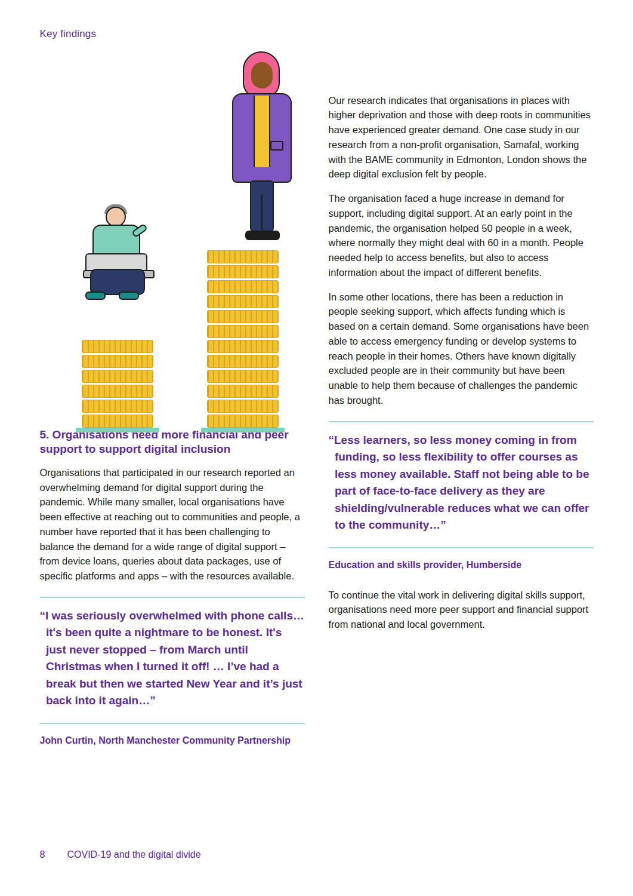Key findings
5. Organisations need more financial and peer support to support digital inclusion
Organisations that participated in our research reported an overwhelming demand for digital support during the pandemic. While many smaller, local organisations have been effective at reaching out to communities and people, a number have reported that it has been challenging to balance the demand for a wide range of digital support – from device loans, queries about data packages, use of specific platforms and apps – with the resources available.
“I was seriously overwhelmed with phone calls… it's been quite a nightmare to be honest. It's just never stopped – from March until Christmas when I turned it off! … I’ve had a break but then we started New Year and it’s just back into it again…”
John Curtin, North Manchester Community Partnership
Our research indicates that organisations in places with higher deprivation and those with deep roots in communities have experienced greater demand. One case study in our research from a non-profit organisation, Samafal, working with the BAME community in Edmonton, London shows the deep digital exclusion felt by people.
The organisation faced a huge increase in demand for support, including digital support. At an early point in the pandemic, the organisation helped 50 people in a week, where normally they might deal with 60 in a month. People needed help to access benefits, but also to access information about the impact of different benefits.
In some other locations, there has been a reduction in people seeking support, which affects funding which is based on a certain demand. Some organisations have been able to access emergency funding or develop systems to reach people in their homes. Others have known digitally excluded people are in their community but have been unable to help them because of challenges the pandemic has brought.
“Less learners, so less money coming in from funding, so less flexibility to offer courses as less money available. Staff not being able to be part of face-to-face delivery as they are shielding/vulnerable reduces what we can offer to the community…”
Education and skills provider, Humberside
To continue the vital work in delivering digital skills support, organisations need more peer support and financial support from national and local government.
8 COVID-19 and the digital divide